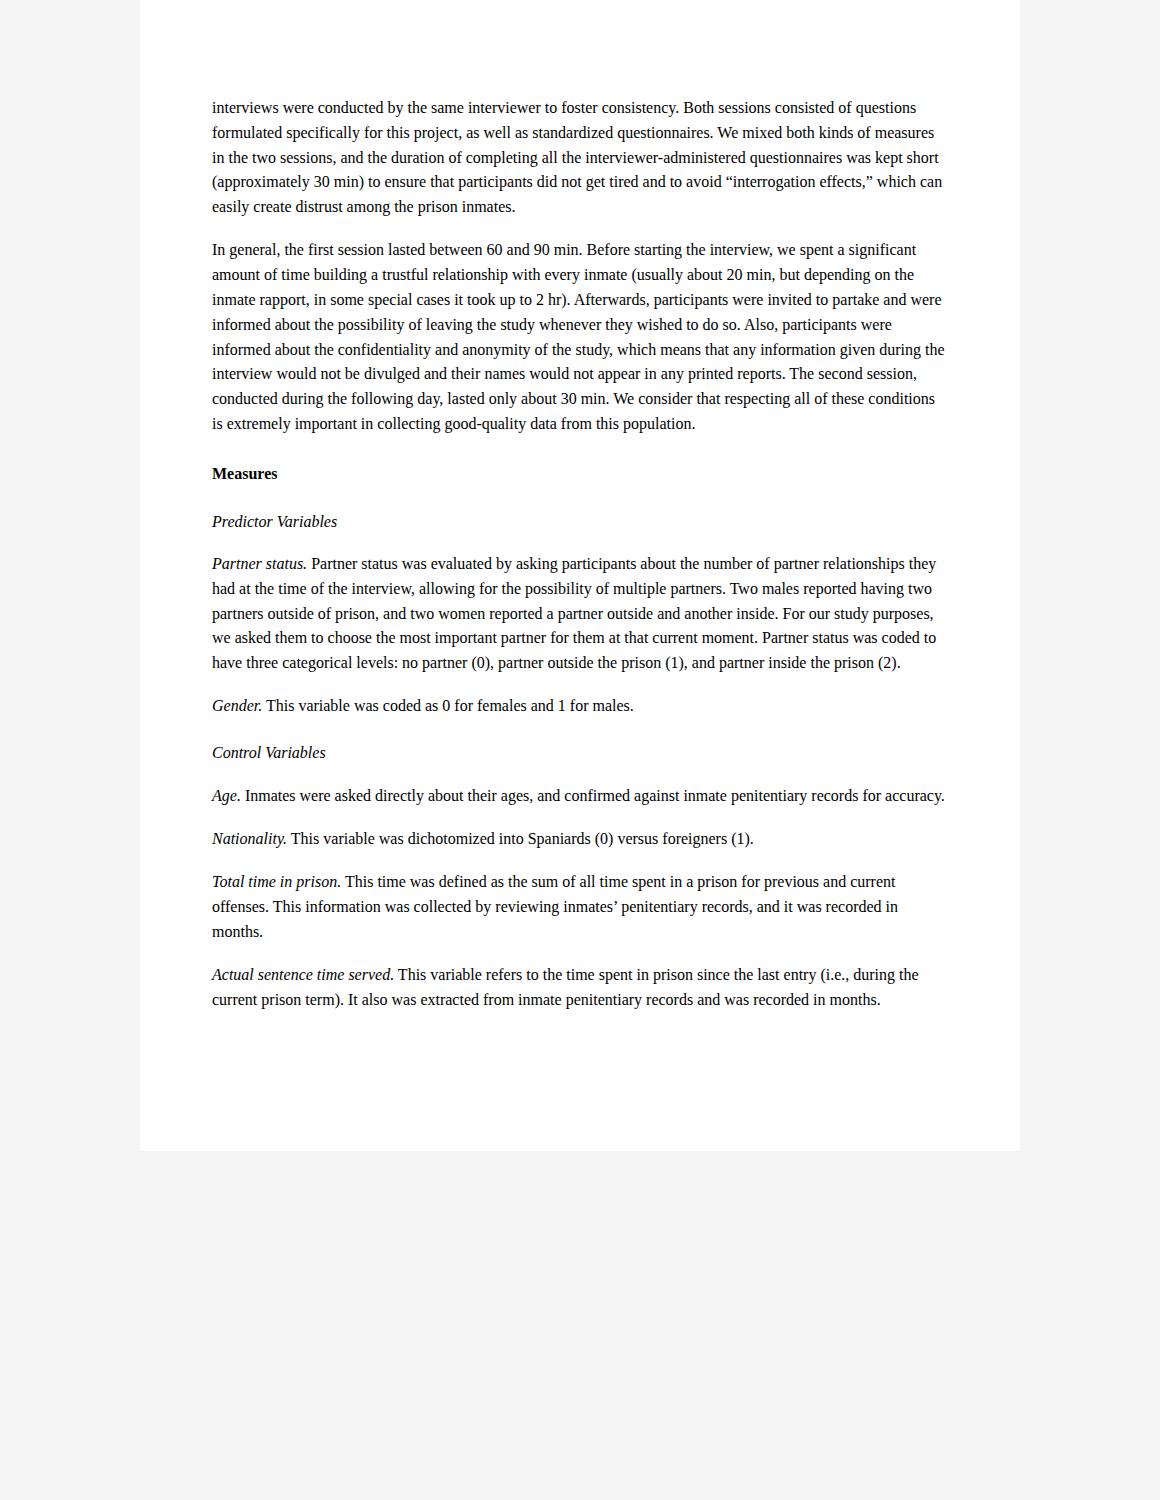interviews were conducted by the same interviewer to foster consistency. Both sessions consisted of questions formulated specifically for this project, as well as standardized questionnaires. We mixed both kinds of measures in the two sessions, and the duration of completing all the interviewer-administered questionnaires was kept short (approximately 30 min) to ensure that participants did not get tired and to avoid “interrogation effects,” which can easily create distrust among the prison inmates.
In general, the first session lasted between 60 and 90 min. Before starting the interview, we spent a significant amount of time building a trustful relationship with every inmate (usually about 20 min, but depending on the inmate rapport, in some special cases it took up to 2 hr). Afterwards, participants were invited to partake and were informed about the possibility of leaving the study whenever they wished to do so. Also, participants were informed about the confidentiality and anonymity of the study, which means that any information given during the interview would not be divulged and their names would not appear in any printed reports. The second session, conducted during the following day, lasted only about 30 min. We consider that respecting all of these conditions is extremely important in collecting good-quality data from this population.
Measures
Predictor Variables
Partner status. Partner status was evaluated by asking participants about the number of partner relationships they had at the time of the interview, allowing for the possibility of multiple partners. Two males reported having two partners outside of prison, and two women reported a partner outside and another inside. For our study purposes, we asked them to choose the most important partner for them at that current moment. Partner status was coded to have three categorical levels: no partner (0), partner outside the prison (1), and partner inside the prison (2).
Gender. This variable was coded as 0 for females and 1 for males.
Control Variables
Age. Inmates were asked directly about their ages, and confirmed against inmate penitentiary records for accuracy.
Nationality. This variable was dichotomized into Spaniards (0) versus foreigners (1).
Total time in prison. This time was defined as the sum of all time spent in a prison for previous and current offenses. This information was collected by reviewing inmates’ penitentiary records, and it was recorded in months.
Actual sentence time served. This variable refers to the time spent in prison since the last entry (i.e., during the current prison term). It also was extracted from inmate penitentiary records and was recorded in months.